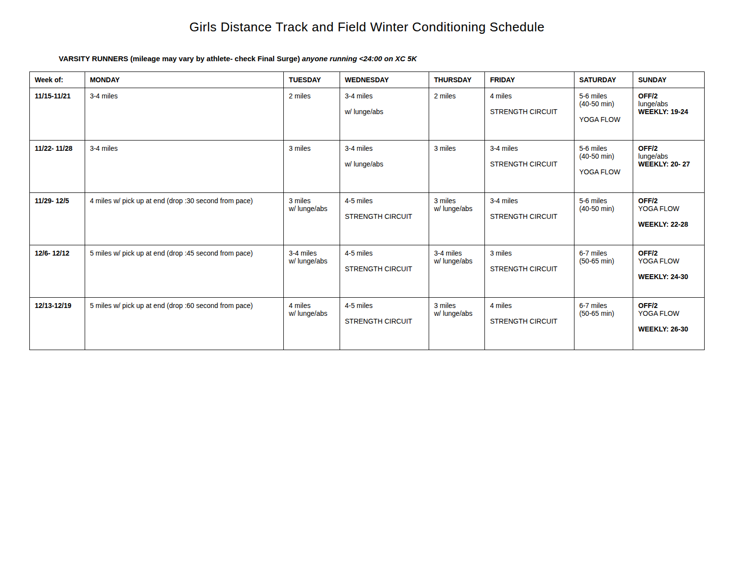Girls Distance Track and Field Winter Conditioning Schedule
VARSITY RUNNERS (mileage may vary by athlete- check Final Surge) anyone running <24:00 on XC 5K
| Week of: | MONDAY | TUESDAY | WEDNESDAY | THURSDAY | FRIDAY | SATURDAY | SUNDAY |
| --- | --- | --- | --- | --- | --- | --- | --- |
| 11/15-11/21 | 3-4 miles | 2 miles | 3-4 miles w/ lunge/abs | 2 miles | 4 miles STRENGTH CIRCUIT | 5-6 miles (40-50 min) YOGA FLOW | OFF/2 lunge/abs WEEKLY: 19-24 |
| 11/22- 11/28 | 3-4 miles | 3 miles | 3-4 miles w/ lunge/abs | 3 miles | 3-4 miles STRENGTH CIRCUIT | 5-6 miles (40-50 min) YOGA FLOW | OFF/2 lunge/abs WEEKLY: 20- 27 |
| 11/29- 12/5 | 4 miles w/ pick up at end (drop :30 second from pace) | 3 miles w/ lunge/abs | 4-5 miles STRENGTH CIRCUIT | 3 miles w/ lunge/abs | 3-4 miles STRENGTH CIRCUIT | 5-6 miles (40-50 min) | OFF/2 YOGA FLOW WEEKLY: 22-28 |
| 12/6- 12/12 | 5 miles w/ pick up at end (drop :45 second from pace) | 3-4 miles w/ lunge/abs | 4-5 miles STRENGTH CIRCUIT | 3-4 miles w/ lunge/abs | 3 miles STRENGTH CIRCUIT | 6-7 miles (50-65 min) | OFF/2 YOGA FLOW WEEKLY: 24-30 |
| 12/13-12/19 | 5 miles w/ pick up at end (drop :60 second from pace) | 4 miles w/ lunge/abs | 4-5 miles STRENGTH CIRCUIT | 3 miles w/ lunge/abs | 4 miles STRENGTH CIRCUIT | 6-7 miles (50-65 min) | OFF/2 YOGA FLOW WEEKLY: 26-30 |